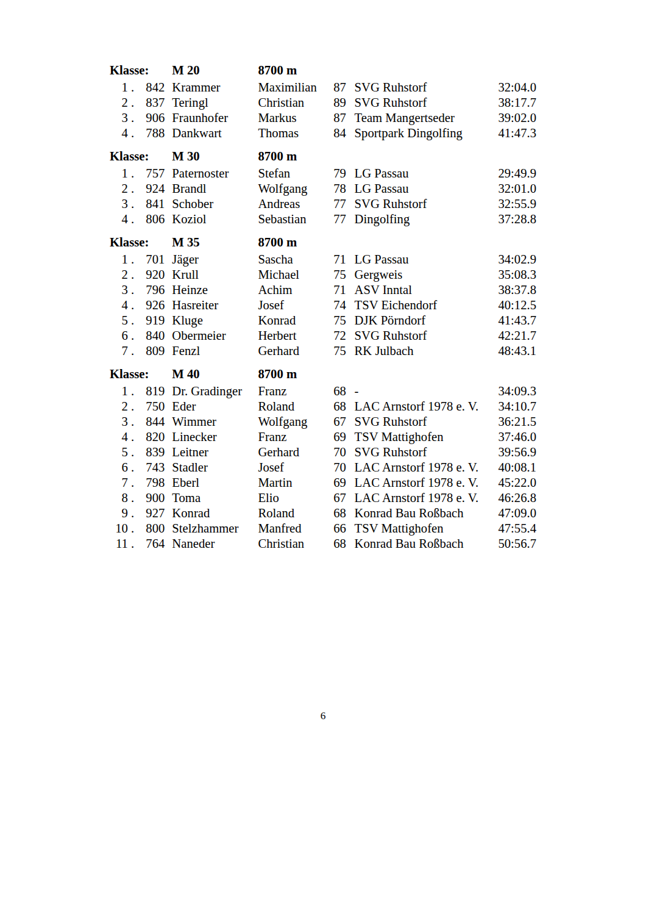| Klasse: | M 20 | 8700 m | | | |
| 1 . | 842 | Krammer | Maximilian | 87 | SVG Ruhstorf | 32:04.0 |
| 2 . | 837 | Teringl | Christian | 89 | SVG Ruhstorf | 38:17.7 |
| 3 . | 906 | Fraunhofer | Markus | 87 | Team Mangertseder | 39:02.0 |
| 4 . | 788 | Dankwart | Thomas | 84 | Sportpark Dingolfing | 41:47.3 |
| Klasse: | M 30 | 8700 m | | | |
| 1 . | 757 | Paternoster | Stefan | 79 | LG Passau | 29:49.9 |
| 2 . | 924 | Brandl | Wolfgang | 78 | LG Passau | 32:01.0 |
| 3 . | 841 | Schober | Andreas | 77 | SVG Ruhstorf | 32:55.9 |
| 4 . | 806 | Koziol | Sebastian | 77 | Dingolfing | 37:28.8 |
| Klasse: | M 35 | 8700 m | | | |
| 1 . | 701 | Jäger | Sascha | 71 | LG Passau | 34:02.9 |
| 2 . | 920 | Krull | Michael | 75 | Gergweis | 35:08.3 |
| 3 . | 796 | Heinze | Achim | 71 | ASV Inntal | 38:37.8 |
| 4 . | 926 | Hasreiter | Josef | 74 | TSV Eichendorf | 40:12.5 |
| 5 . | 919 | Kluge | Konrad | 75 | DJK Pörndorf | 41:43.7 |
| 6 . | 840 | Obermeier | Herbert | 72 | SVG Ruhstorf | 42:21.7 |
| 7 . | 809 | Fenzl | Gerhard | 75 | RK Julbach | 48:43.1 |
| Klasse: | M 40 | 8700 m | | | |
| 1 . | 819 | Dr. Gradinger | Franz | 68 | - | 34:09.3 |
| 2 . | 750 | Eder | Roland | 68 | LAC Arnstorf 1978 e. V. | 34:10.7 |
| 3 . | 844 | Wimmer | Wolfgang | 67 | SVG Ruhstorf | 36:21.5 |
| 4 . | 820 | Linecker | Franz | 69 | TSV Mattighofen | 37:46.0 |
| 5 . | 839 | Leitner | Gerhard | 70 | SVG Ruhstorf | 39:56.9 |
| 6 . | 743 | Stadler | Josef | 70 | LAC Arnstorf 1978 e. V. | 40:08.1 |
| 7 . | 798 | Eberl | Martin | 69 | LAC Arnstorf 1978 e. V. | 45:22.0 |
| 8 . | 900 | Toma | Elio | 67 | LAC Arnstorf 1978 e. V. | 46:26.8 |
| 9 . | 927 | Konrad | Roland | 68 | Konrad Bau Roßbach | 47:09.0 |
| 10 . | 800 | Stelzhammer | Manfred | 66 | TSV Mattighofen | 47:55.4 |
| 11 . | 764 | Naneder | Christian | 68 | Konrad Bau Roßbach | 50:56.7 |
6